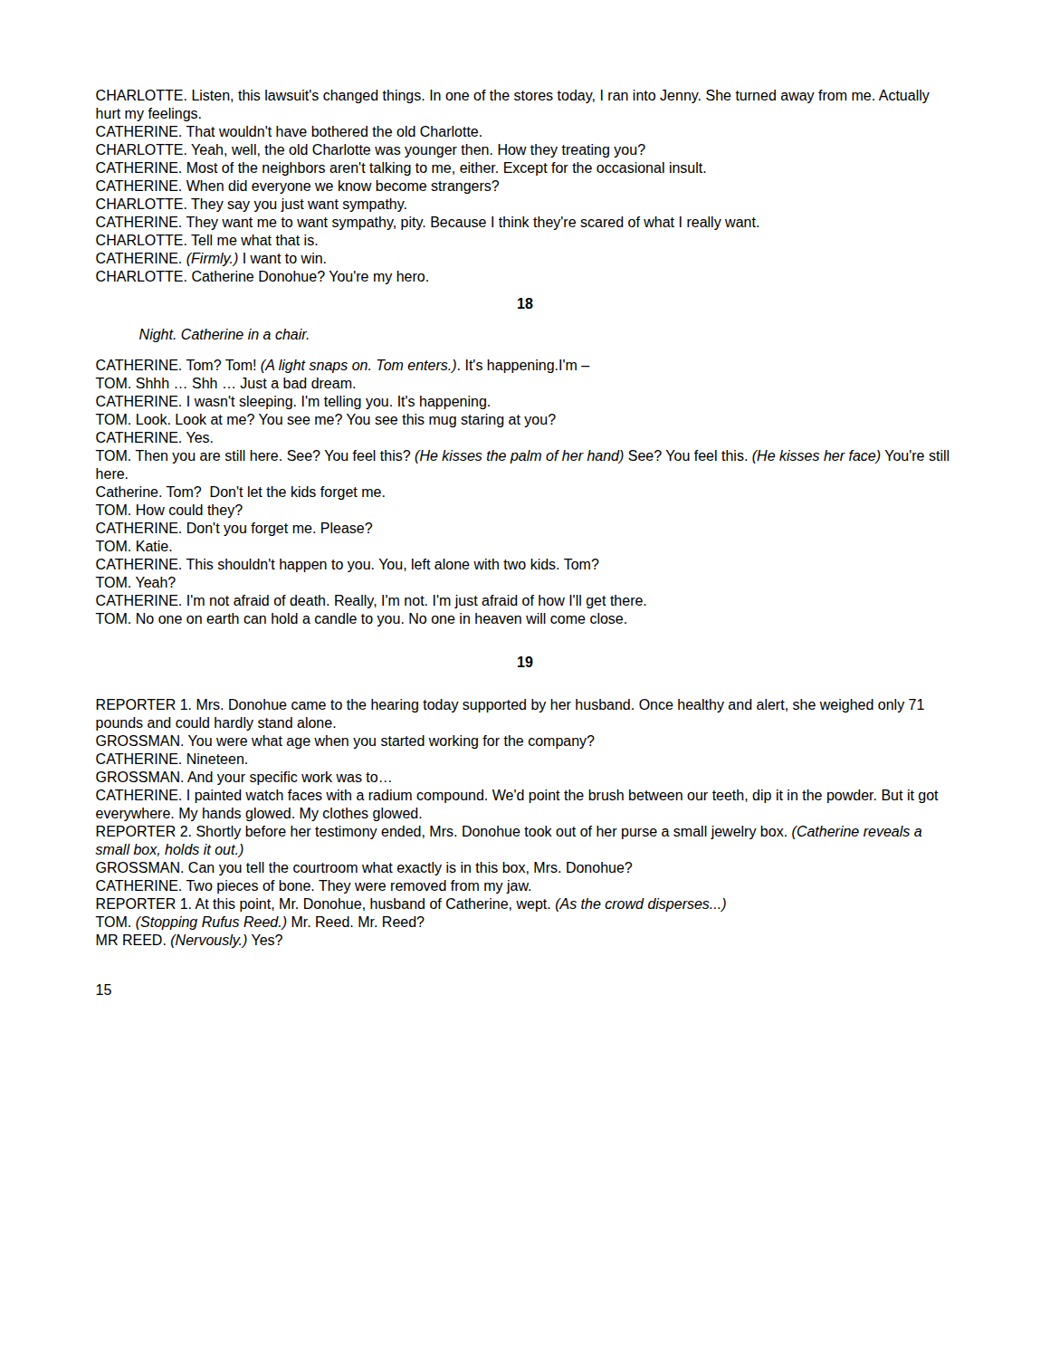CHARLOTTE. Listen, this lawsuit's changed things. In one of the stores today, I ran into Jenny. She turned away from me. Actually hurt my feelings.
CATHERINE. That wouldn't have bothered the old Charlotte.
CHARLOTTE. Yeah, well, the old Charlotte was younger then. How they treating you?
CATHERINE. Most of the neighbors aren't talking to me, either. Except for the occasional insult.
CATHERINE. When did everyone we know become strangers?
CHARLOTTE. They say you just want sympathy.
CATHERINE. They want me to want sympathy, pity. Because I think they're scared of what I really want.
CHARLOTTE. Tell me what that is.
CATHERINE. (Firmly.) I want to win.
CHARLOTTE. Catherine Donohue? You're my hero.
18
Night. Catherine in a chair.
CATHERINE. Tom? Tom! (A light snaps on. Tom enters.). It's happening.I'm –
TOM. Shhh … Shh … Just a bad dream.
CATHERINE. I wasn't sleeping. I'm telling you. It's happening.
TOM. Look. Look at me? You see me? You see this mug staring at you?
CATHERINE. Yes.
TOM. Then you are still here. See? You feel this? (He kisses the palm of her hand) See? You feel this. (He kisses her face) You're still here.
Catherine. Tom? Don't let the kids forget me.
TOM. How could they?
CATHERINE. Don't you forget me. Please?
TOM. Katie.
CATHERINE. This shouldn't happen to you. You, left alone with two kids. Tom?
TOM. Yeah?
CATHERINE. I'm not afraid of death. Really, I'm not. I'm just afraid of how I'll get there.
TOM. No one on earth can hold a candle to you. No one in heaven will come close.
19
REPORTER 1. Mrs. Donohue came to the hearing today supported by her husband. Once healthy and alert, she weighed only 71 pounds and could hardly stand alone.
GROSSMAN. You were what age when you started working for the company?
CATHERINE. Nineteen.
GROSSMAN. And your specific work was to…
CATHERINE. I painted watch faces with a radium compound. We'd point the brush between our teeth, dip it in the powder. But it got everywhere. My hands glowed. My clothes glowed.
REPORTER 2. Shortly before her testimony ended, Mrs. Donohue took out of her purse a small jewelry box. (Catherine reveals a small box, holds it out.)
GROSSMAN. Can you tell the courtroom what exactly is in this box, Mrs. Donohue?
CATHERINE. Two pieces of bone. They were removed from my jaw.
REPORTER 1. At this point, Mr. Donohue, husband of Catherine, wept. (As the crowd disperses...)
TOM. (Stopping Rufus Reed.) Mr. Reed. Mr. Reed?
MR REED. (Nervously.) Yes?
15